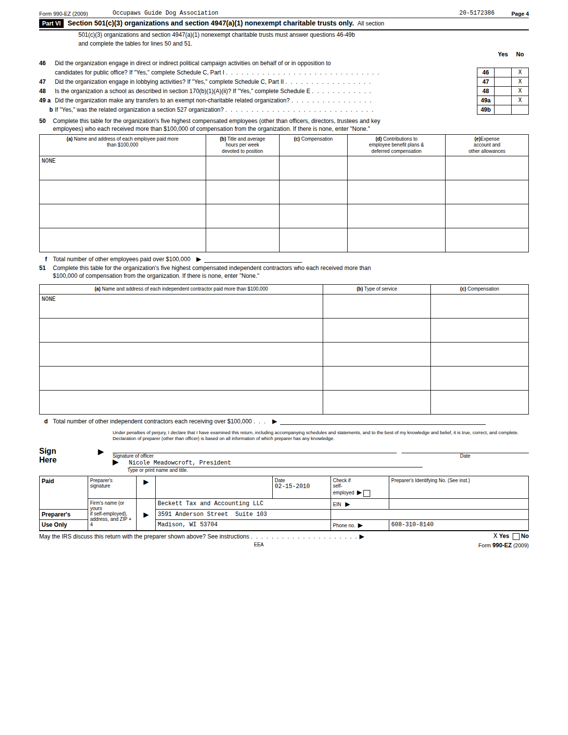Form 990-EZ (2009)
Occupaws Guide Dog Association
20-5172386
Page 4
Part VI
Section 501(c)(3) organizations and section 4947(a)(1) nonexempt charitable trusts only. All section
501(c)(3) organizations and section 4947(a)(1) nonexempt charitable trusts must answer questions 46-49b
and complete the tables for lines 50 and 51.
| | | | Yes | No |
| 46 | Did the organization engage in direct or indirect political campaign activities on behalf of or in opposition to | | | |
| | candidates for public office? If "Yes," complete Schedule C, Part I . . . . . . . . . . . . . . . . . . . . . . . . . . . . . . | 46 | | X |
| 47 | Did the organization engage in lobbying activities? If "Yes," complete Schedule C, Part II . . . . . . . . . . . . . . . . . | 47 | | X |
| 48 | Is the organization a school as described in section 170(b)(1)(A)(ii)? If "Yes," complete Schedule E . . . . . . . . . . . . | 48 | | X |
| 49 a | Did the organization make any transfers to an exempt non-charitable related organization? . . . . . . . . . . . . . . . . | 49a | | X |
| b | If "Yes," was the related organization a section 527 organization? . . . . . . . . . . . . . . . . . . . . . . . . . . . . . | 49b | | |
50
Complete this table for the organization's five highest compensated employees (other than officers, directors, trustees and key
employees) who each received more than $100,000 of compensation from the organization. If there is none, enter "None."
| (a) Name and address of each employee paid more than $100,000 | (b) Title and average hours per week devoted to position | (c) Compensation | (d) Contributions to employee benefit plans & deferred compensation | (e) Expense account and other allowances |
| --- | --- | --- | --- | --- |
| NONE | | | | |
f
Total number of other employees paid over $100,000
▶
51
Complete this table for the organization's five highest compensated independent contractors who each received more than
$100,000 of compensation from the organization. If there is none, enter "None."
| (a) Name and address of each independent contractor paid more than $100,000 | (b) Type of service | (c) Compensation |
| --- | --- | --- |
| NONE | | |
d
Total number of other independent contractors each receiving over $100,000 . . .
▶
Under penalties of perjury, I declare that I have examined this return, including accompanying schedules and statements, and to the best of my knowledge and belief, it is true, correct, and complete. Declaration of preparer (other than officer) is based on all information of which preparer has any knowledge.
Sign
Here
▶
Signature of officer
Date
▶
Nicole Meadowcroft, President
Type or print name and title.
| Paid | Preparer's signature | ▶ | | Date 02-15-2010 | Check if self- employed ▶ | Preparer's Identifying No. (See inst.) |
| Firm's name (or yours if self-employed), address, and ZIP + 4 | ▶ | Beckett Tax and Accounting LLC | EIN ▶ | |
| Preparer's | 3591 Anderson Street Suite 103 | |
| Use Only | Madison, WI 53704 | Phone no. ▶ | 608-310-8140 |
May the IRS discuss this return with the preparer shown above? See instructions . . . . . . . . . . . . . . . . . . . . . ▶
X Yes No
EEA
Form 990-EZ (2009)